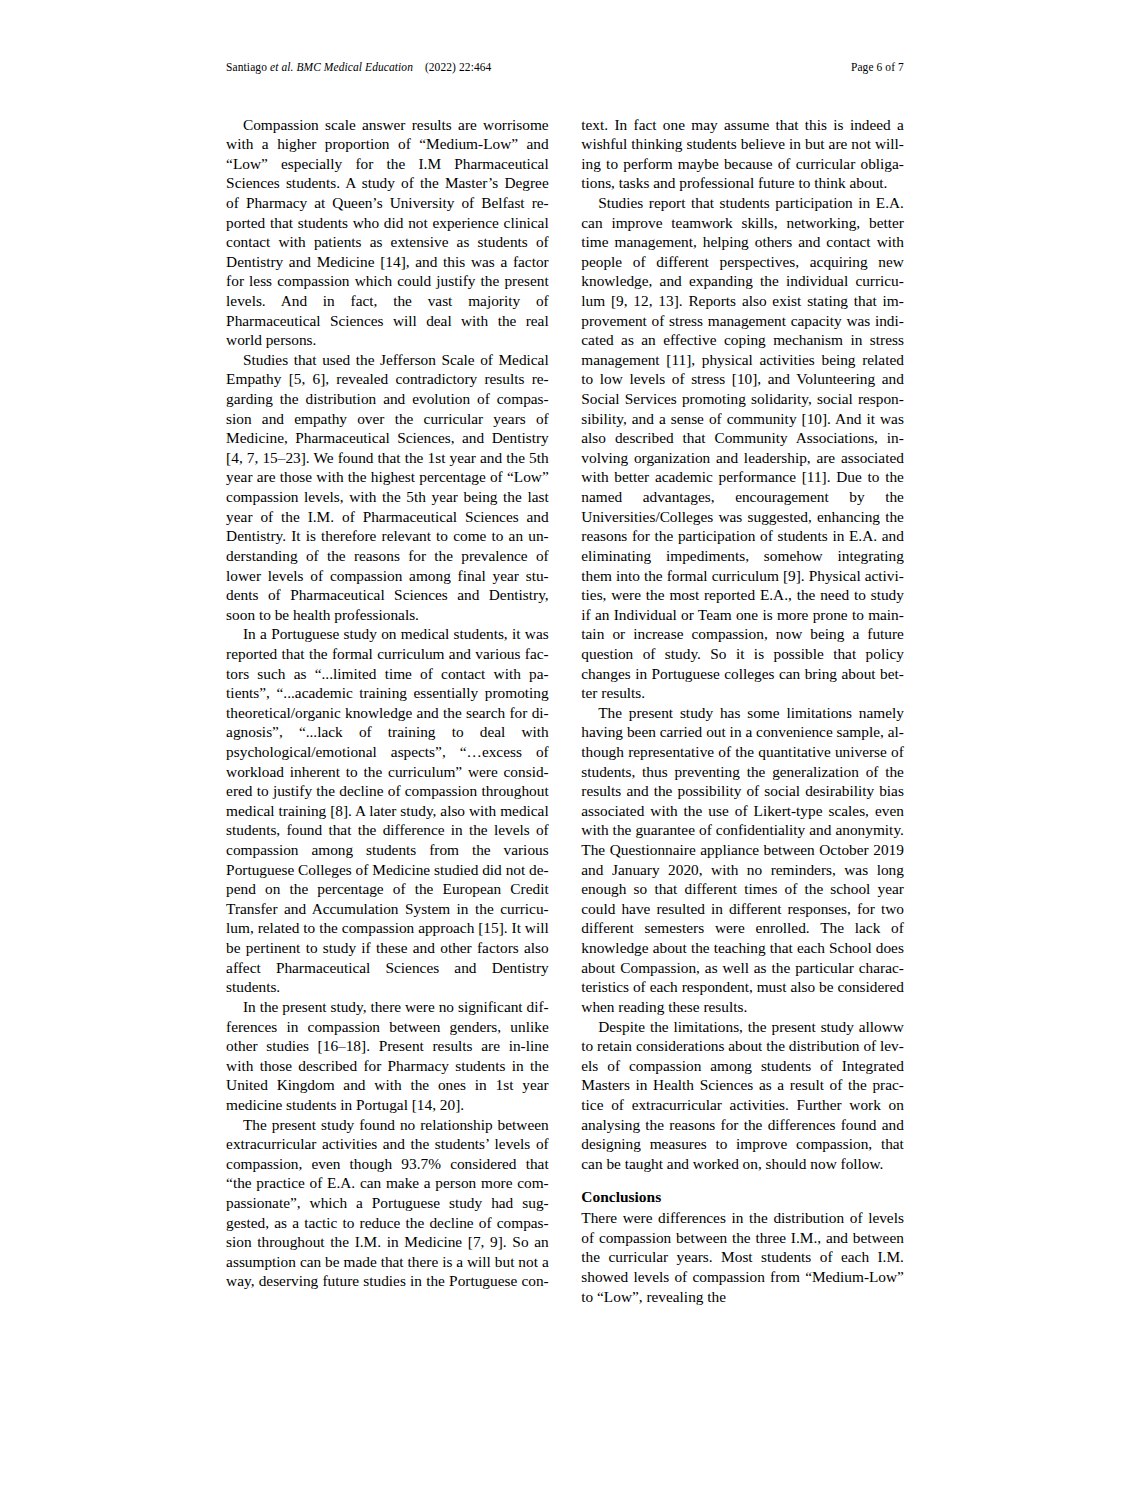Santiago et al. BMC Medical Education (2022) 22:464
Page 6 of 7
Compassion scale answer results are worrisome with a higher proportion of “Medium-Low” and “Low” especially for the I.M Pharmaceutical Sciences students. A study of the Master’s Degree of Pharmacy at Queen’s University of Belfast reported that students who did not experience clinical contact with patients as extensive as students of Dentistry and Medicine [14], and this was a factor for less compassion which could justify the present levels. And in fact, the vast majority of Pharmaceutical Sciences will deal with the real world persons.
Studies that used the Jefferson Scale of Medical Empathy [5, 6], revealed contradictory results regarding the distribution and evolution of compassion and empathy over the curricular years of Medicine, Pharmaceutical Sciences, and Dentistry [4, 7, 15–23]. We found that the 1st year and the 5th year are those with the highest percentage of “Low” compassion levels, with the 5th year being the last year of the I.M. of Pharmaceutical Sciences and Dentistry. It is therefore relevant to come to an understanding of the reasons for the prevalence of lower levels of compassion among final year students of Pharmaceutical Sciences and Dentistry, soon to be health professionals.
In a Portuguese study on medical students, it was reported that the formal curriculum and various factors such as “...limited time of contact with patients”, “...academic training essentially promoting theoretical/organic knowledge and the search for diagnosis”, “...lack of training to deal with psychological/emotional aspects”, “…excess of workload inherent to the curriculum” were considered to justify the decline of compassion throughout medical training [8]. A later study, also with medical students, found that the difference in the levels of compassion among students from the various Portuguese Colleges of Medicine studied did not depend on the percentage of the European Credit Transfer and Accumulation System in the curriculum, related to the compassion approach [15]. It will be pertinent to study if these and other factors also affect Pharmaceutical Sciences and Dentistry students.
In the present study, there were no significant differences in compassion between genders, unlike other studies [16–18]. Present results are in-line with those described for Pharmacy students in the United Kingdom and with the ones in 1st year medicine students in Portugal [14, 20].
The present study found no relationship between extracurricular activities and the students’ levels of compassion, even though 93.7% considered that “the practice of E.A. can make a person more compassionate”, which a Portuguese study had suggested, as a tactic to reduce the decline of compassion throughout the I.M. in Medicine [7, 9]. So an assumption can be made that there is a will but not a way, deserving future studies in the Portuguese context. In fact one may assume that this is indeed a wishful thinking students believe in but are not willing to perform maybe because of curricular obligations, tasks and professional future to think about.
Studies report that students participation in E.A. can improve teamwork skills, networking, better time management, helping others and contact with people of different perspectives, acquiring new knowledge, and expanding the individual curriculum [9, 12, 13]. Reports also exist stating that improvement of stress management capacity was indicated as an effective coping mechanism in stress management [11], physical activities being related to low levels of stress [10], and Volunteering and Social Services promoting solidarity, social responsibility, and a sense of community [10]. And it was also described that Community Associations, involving organization and leadership, are associated with better academic performance [11]. Due to the named advantages, encouragement by the Universities/Colleges was suggested, enhancing the reasons for the participation of students in E.A. and eliminating impediments, somehow integrating them into the formal curriculum [9]. Physical activities, were the most reported E.A., the need to study if an Individual or Team one is more prone to maintain or increase compassion, now being a future question of study. So it is possible that policy changes in Portuguese colleges can bring about better results.
The present study has some limitations namely having been carried out in a convenience sample, although representative of the quantitative universe of students, thus preventing the generalization of the results and the possibility of social desirability bias associated with the use of Likert-type scales, even with the guarantee of confidentiality and anonymity. The Questionnaire appliance between October 2019 and January 2020, with no reminders, was long enough so that different times of the school year could have resulted in different responses, for two different semesters were enrolled. The lack of knowledge about the teaching that each School does about Compassion, as well as the particular characteristics of each respondent, must also be considered when reading these results.
Despite the limitations, the present study alloww to retain considerations about the distribution of levels of compassion among students of Integrated Masters in Health Sciences as a result of the practice of extracurricular activities. Further work on analysing the reasons for the differences found and designing measures to improve compassion, that can be taught and worked on, should now follow.
Conclusions
There were differences in the distribution of levels of compassion between the three I.M., and between the curricular years. Most students of each I.M. showed levels of compassion from “Medium-Low” to “Low”, revealing the